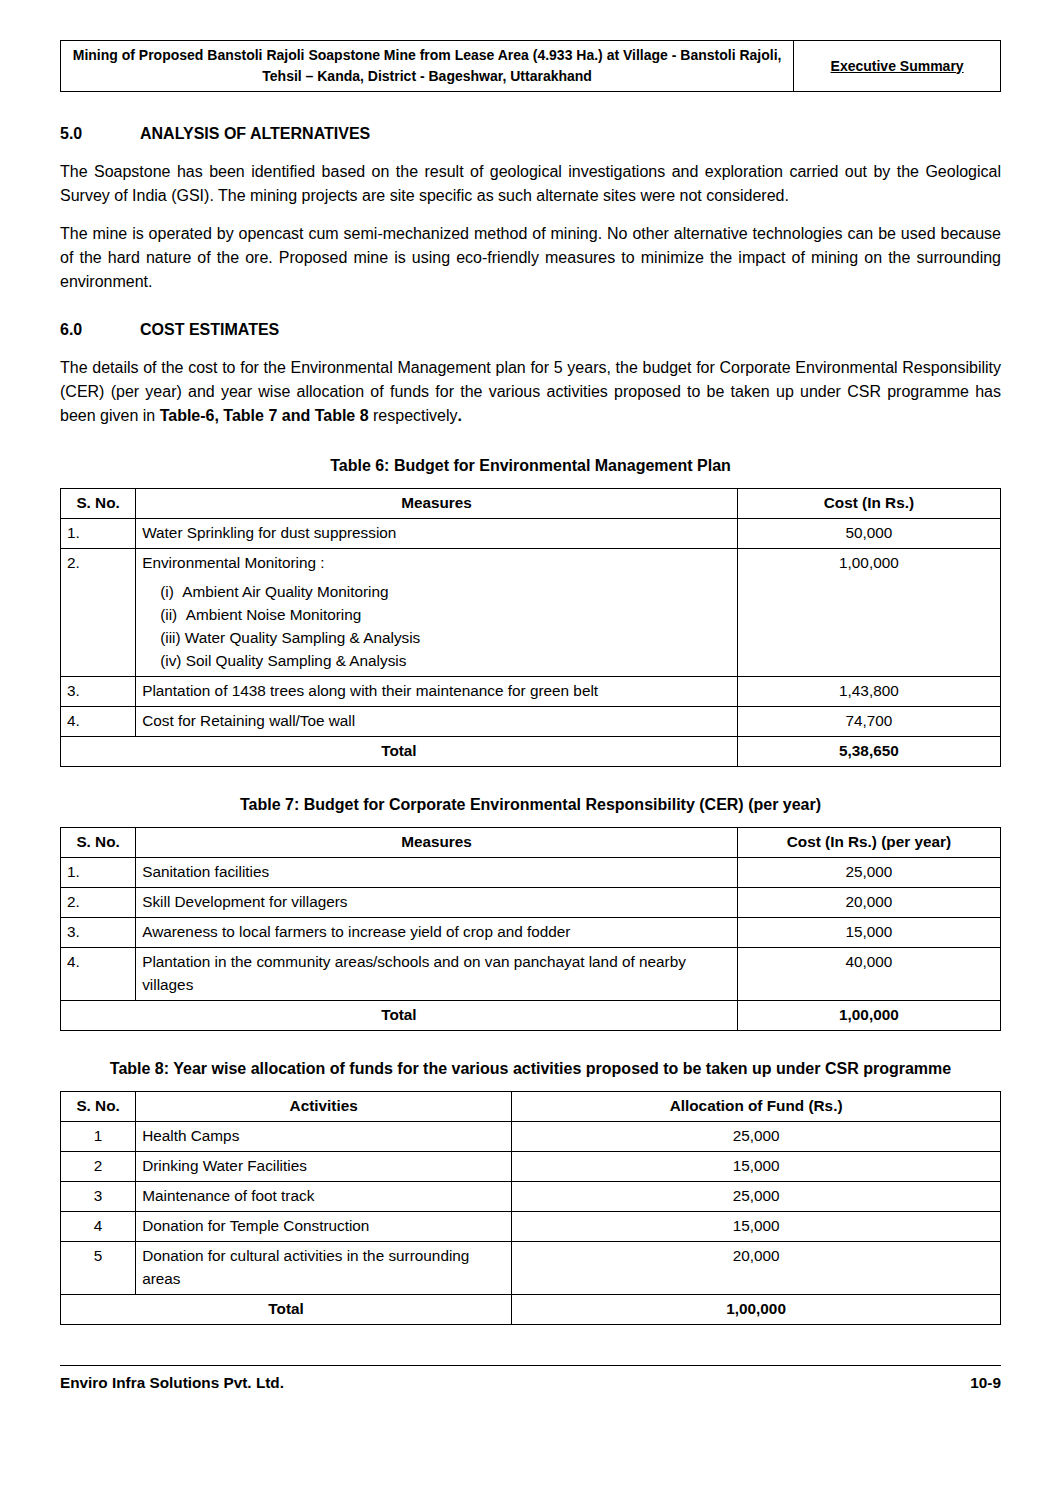| Mining of Proposed Banstoli Rajoli Soapstone Mine from Lease Area (4.933 Ha.) at Village - Banstoli Rajoli, Tehsil – Kanda, District - Bageshwar, Uttarakhand | Executive Summary |
5.0 ANALYSIS OF ALTERNATIVES
The Soapstone has been identified based on the result of geological investigations and exploration carried out by the Geological Survey of India (GSI). The mining projects are site specific as such alternate sites were not considered.
The mine is operated by opencast cum semi-mechanized method of mining. No other alternative technologies can be used because of the hard nature of the ore. Proposed mine is using eco-friendly measures to minimize the impact of mining on the surrounding environment.
6.0 COST ESTIMATES
The details of the cost to for the Environmental Management plan for 5 years, the budget for Corporate Environmental Responsibility (CER) (per year) and year wise allocation of funds for the various activities proposed to be taken up under CSR programme has been given in Table-6, Table 7 and Table 8 respectively.
Table 6: Budget for Environmental Management Plan
| S. No. | Measures | Cost (In Rs.) |
| --- | --- | --- |
| 1. | Water Sprinkling for dust suppression | 50,000 |
| 2. | Environmental Monitoring : (i) Ambient Air Quality Monitoring (ii) Ambient Noise Monitoring (iii) Water Quality Sampling & Analysis (iv) Soil Quality Sampling & Analysis | 1,00,000 |
| 3. | Plantation of 1438 trees along with their maintenance for green belt | 1,43,800 |
| 4. | Cost for Retaining wall/Toe wall | 74,700 |
| Total | 5,38,650 |
Table 7: Budget for Corporate Environmental Responsibility (CER) (per year)
| S. No. | Measures | Cost (In Rs.) (per year) |
| --- | --- | --- |
| 1. | Sanitation facilities | 25,000 |
| 2. | Skill Development for villagers | 20,000 |
| 3. | Awareness to local farmers to increase yield of crop and fodder | 15,000 |
| 4. | Plantation in the community areas/schools and on van panchayat land of nearby villages | 40,000 |
| Total | 1,00,000 |
Table 8: Year wise allocation of funds for the various activities proposed to be taken up under CSR programme
| S. No. | Activities | Allocation of Fund (Rs.) |
| --- | --- | --- |
| 1 | Health Camps | 25,000 |
| 2 | Drinking Water Facilities | 15,000 |
| 3 | Maintenance of foot track | 25,000 |
| 4 | Donation for Temple Construction | 15,000 |
| 5 | Donation for cultural activities in the surrounding areas | 20,000 |
| Total | 1,00,000 |
Enviro Infra Solutions Pvt. Ltd. 10-9